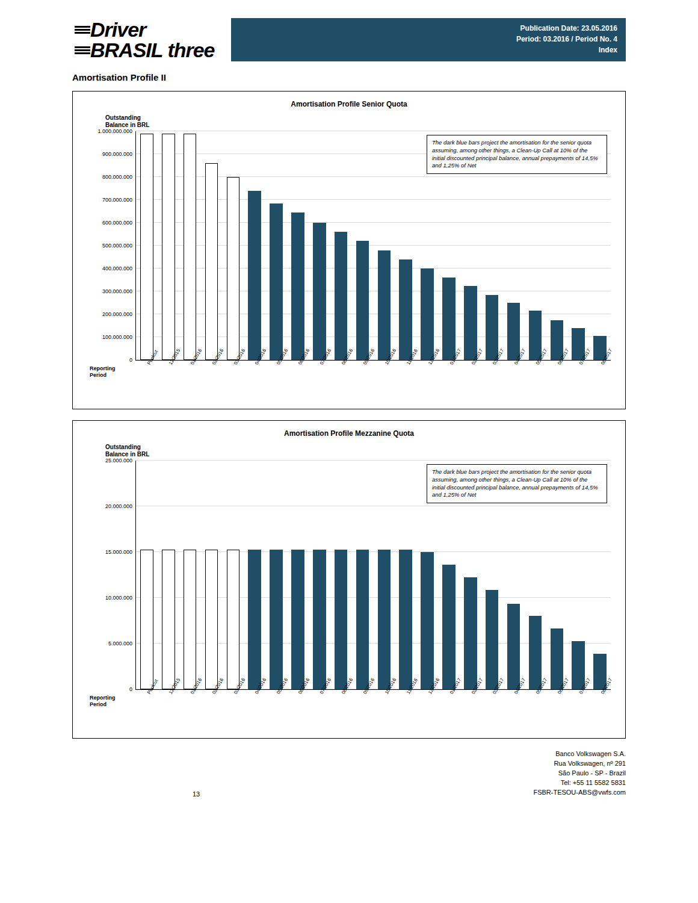Driver
BRASIL three
Publication Date: 23.05.2016
Period: 03.2016 / Period No. 4
Index
Amortisation Profile II
Amortisation Profile Senior Quota
Outstanding
Balance in BRL
1.000.000.000
900.000.000
800.000.000
700.000.000
600.000.000
500.000.000
400.000.000
300.000.000
200.000.000
100.000.000
0
The dark blue bars project the amortisation for the senior quota assuming, among other things, a Clean-Up Call at 10% of the initial discounted principal balance, annual prepayments of 14,5% and 1,25% of Net
Poolcut
12/2015
01/2016
02/2016
03/2016
04/2016
05/2016
06/2016
07/2016
08/2016
09/2016
10/2016
11/2016
12/2016
01/2017
02/2017
03/2017
04/2017
05/2017
06/2017
07/2017
08/2017
Reporting
Period
Amortisation Profile Mezzanine Quota
Outstanding
Balance in BRL
25.000.000
20.000.000
15.000.000
10.000.000
5.000.000
0
The dark blue bars project the amortisation for the senior quota assuming, among other things, a Clean-Up Call at 10% of the initial discounted principal balance, annual prepayments of 14,5% and 1,25% of Net
Poolcut
12/2015
01/2016
02/2016
03/2016
04/2016
05/2016
06/2016
07/2016
08/2016
09/2016
10/2016
11/2016
12/2016
01/2017
02/2017
03/2017
04/2017
05/2017
06/2017
07/2017
08/2017
Reporting
Period
13
Banco Volkswagen S.A.
Rua Volkswagen, nº 291
São Paulo - SP - Brazil
Tel: +55 11 5582 5831
FSBR-TESOU-ABS@vwfs.com